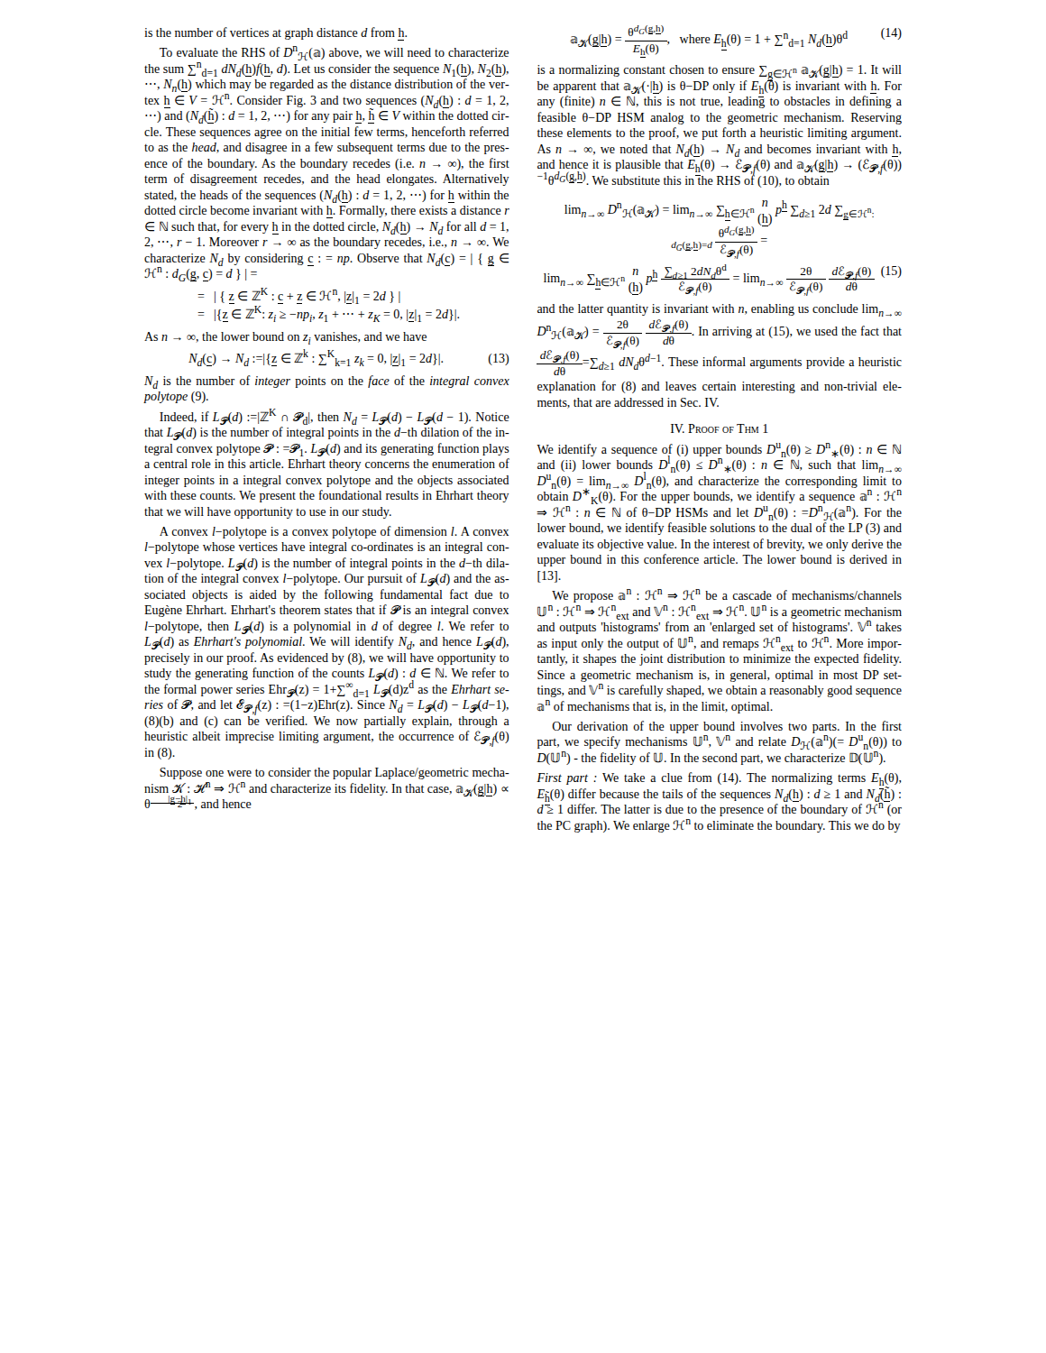is the number of vertices at graph distance d from h.
To evaluate the RHS of Dnℋ(𝕒) above, we will need to characterize the sum ∑nd=1 dNd(h)f(h, d). Let us consider the sequence N1(h), N2(h), ⋯, Nn(h) which may be regarded as the distance distribution of the vertex h ∈ V = ℋn. Consider Fig. 3 and two sequences (Nd(h) : d = 1, 2, ⋯) and (Nd(h̃) : d = 1, 2, ⋯) for any pair h, h̃ ∈ V within the dotted circle. These sequences agree on the initial few terms, henceforth referred to as the head, and disagree in a few subsequent terms due to the presence of the boundary. As the boundary recedes (i.e. n → ∞), the first term of disagreement recedes, and the head elongates. Alternatively stated, the heads of the sequences (Nd(h) : d = 1, 2, ⋯) for h within the dotted circle become invariant with h. Formally, there exists a distance r ∈ ℕ such that, for every h in the dotted circle, Nd(h) → Nd for all d = 1, 2, ⋯, r − 1. Moreover r → ∞ as the boundary recedes, i.e., n → ∞. We characterize Nd by considering c : = np. Observe that Nd(c) = | { g ∈ ℋn : dG(g, c) = d } | =
| = | / { z ∈ ℤ K : c + z ∈ ℋ n , / z / 1 = 2 d } / |
| = | /{ z ∈ ℤ K : z i ≥ − np i , z 1 + ⋯ + z K = 0, / z / 1 = 2 d }/. |
As n → ∞, the lower bound on zi vanishes, and we have
(13) Nd(c) → Nd :=|{z ∈ ℤk : ∑Kk=1 zk = 0, |z|1 = 2d}|.
Nd is the number of integer points on the face of the integral convex polytope (9).
Indeed, if L𝓟(d) :=|ℤK ∩ 𝓟d|, then Nd = L𝓟(d) − L𝓟(d − 1). Notice that L𝓟(d) is the number of integral points in the d−th dilation of the integral convex polytope 𝓟 : =𝓟1. L𝓟(d) and its generating function plays a central role in this article. Ehrhart theory concerns the enumeration of integer points in a integral convex polytope and the objects associated with these counts. We present the foundational results in Ehrhart theory that we will have opportunity to use in our study.
A convex l−polytope is a convex polytope of dimension l. A convex l−polytope whose vertices have integral co-ordinates is an integral convex l−polytope. L𝓟(d) is the number of integral points in the d−th dilation of the integral convex l−polytope. Our pursuit of L𝓟(d) and the associated objects is aided by the following fundamental fact due to Eugène Ehrhart. Ehrhart's theorem states that if 𝓟 is an integral convex l−polytope, then L𝓟(d) is a polynomial in d of degree l. We refer to L𝓟(d) as Ehrhart's polynomial. We will identify Nd, and hence L𝓟(d), precisely in our proof. As evidenced by (8), we will have opportunity to study the generating function of the counts L𝓟(d) : d ∈ ℕ. We refer to the formal power series Ehr𝓟(z) = 1+∑∞d=1 L𝓟(d)zd as the Ehrhart series of 𝓟, and let ℰ𝓟,f(z) : =(1−z)Ehr(z). Since Nd = L𝓟(d) − L𝓟(d−1), (8)(b) and (c) can be verified. We now partially explain, through a heuristic albeit imprecise limiting argument, the occurrence of ℰ𝓟,f(θ) in (8).
Suppose one were to consider the popular Laplace/geometric mechanism 𝒦 : ℋn ⇒ ℋn and characterize its fidelity. In that case, 𝕒𝒦(g|h) ∝ θ|g−h|12, and hence
(14) 𝕒𝒦(g|h) = θdG(g,h) Eh(θ), where Eh(θ) = 1 + ∑nd=1 Nd(h)θd
is a normalizing constant chosen to ensure ∑g∈ℋn 𝕒𝒦(g|h) = 1. It will be apparent that 𝕒𝒦(·|h) is θ−DP only if Eh(θ) is invariant with h. For any (finite) n ∈ ℕ, this is not true, leading to obstacles in defining a feasible θ−DP HSM analog to the geometric mechanism. Reserving these elements to the proof, we put forth a heuristic limiting argument. As n → ∞, we noted that Nd(h) → Nd and becomes invariant with h, and hence it is plausible that Eh(θ) → ℰ𝓟,f(θ) and 𝕒𝒦(g|h) → (ℰ𝓟,f(θ))−1θdG(g,h). We substitute this in the RHS of (10), to obtain
limn→∞ Dnℋ(𝕒𝒦) = limn→∞ ∑h∈ℋn (nh) ph ∑d≥1 2d ∑g∈ℋn:
dG(g,h)=d θdG(g,h) ℰ𝓟,f(θ) =
(15) limn→∞ ∑h∈ℋn (nh) ph ∑d≥1 2dNdθd ℰ𝓟,f(θ) = limn→∞ 2θ ℰ𝓟,f(θ) d ℰ𝓟,f(θ) dθ
and the latter quantity is invariant with n, enabling us conclude limn→∞ Dnℋ(𝕒𝒦) = 2θ ℰ𝓟,f(θ) d ℰ𝓟,f(θ) dθ. In arriving at (15), we used the fact that d ℰ𝓟,f(θ) dθ=∑d≥1 dNdθd−1. These informal arguments provide a heuristic explanation for (8) and leaves certain interesting and non-trivial elements, that are addressed in Sec. IV.
IV. Proof of Thm 1
We identify a sequence of (i) upper bounds Dun(θ) ≥ Dn∗(θ) : n ∈ ℕ and (ii) lower bounds Dln(θ) ≤ Dn∗(θ) : n ∈ ℕ, such that limn→∞ Dun(θ) = limn→∞ Dln(θ), and characterize the corresponding limit to obtain D∗K(θ). For the upper bounds, we identify a sequence 𝕒n : ℋn ⇒ ℋn : n ∈ ℕ of θ−DP HSMs and let Dun(θ) : =Dnℋ(𝕒n). For the lower bound, we identify feasible solutions to the dual of the LP (3) and evaluate its objective value. In the interest of brevity, we only derive the upper bound in this conference article. The lower bound is derived in [13].
We propose 𝕒n : ℋn ⇒ ℋn be a cascade of mechanisms/channels 𝕌n : ℋn ⇒ ℋnext and 𝕍n : ℋnext ⇒ ℋn. 𝕌n is a geometric mechanism and outputs 'histograms' from an 'enlarged set of histograms'. 𝕍n takes as input only the output of 𝕌n, and remaps ℋnext to ℋn. More importantly, it shapes the joint distribution to minimize the expected fidelity. Since a geometric mechanism is, in general, optimal in most DP settings, and 𝕍n is carefully shaped, we obtain a reasonably good sequence 𝕒n of mechanisms that is, in the limit, optimal.
Our derivation of the upper bound involves two parts. In the first part, we specify mechanisms 𝕌n, 𝕍n and relate Dℋ(𝕒n)(= Dun(θ)) to D(𝕌n) - the fidelity of 𝕌. In the second part, we characterize 𝔻(𝕌n).
First part : We take a clue from (14). The normalizing terms Eh(θ), Eh̃(θ) differ because the tails of the sequences Nd(h) : d ≥ 1 and Nd(h̃) : d ≥ 1 differ. The latter is due to the presence of the boundary of ℋn (or the PC graph). We enlarge ℋn to eliminate the boundary. This we do by